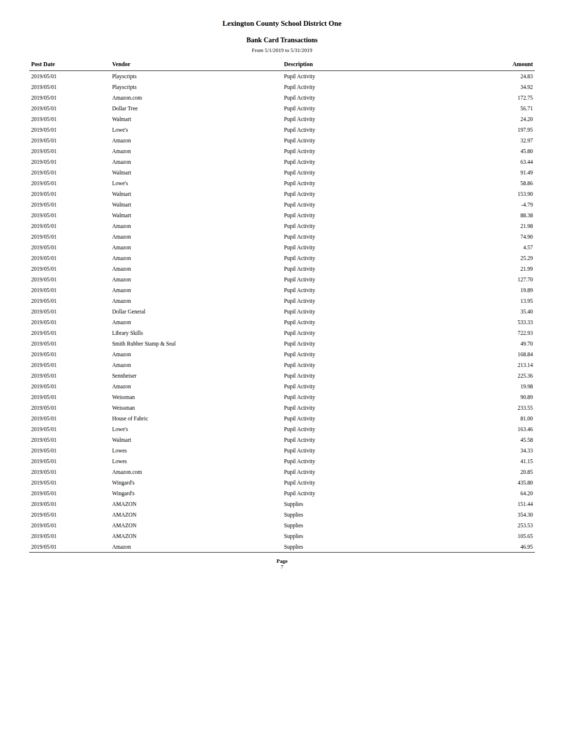Lexington County School District One
Bank Card Transactions
From 5/1/2019 to 5/31/2019
| Post Date | Vendor | Description | Amount |
| --- | --- | --- | --- |
| 2019/05/01 | Playscripts | Pupil Activity | 24.83 |
| 2019/05/01 | Playscripts | Pupil Activity | 34.92 |
| 2019/05/01 | Amazon.com | Pupil Activity | 172.75 |
| 2019/05/01 | Dollar Tree | Pupil Activity | 56.71 |
| 2019/05/01 | Walmart | Pupil Activity | 24.20 |
| 2019/05/01 | Lowe's | Pupil Activity | 197.95 |
| 2019/05/01 | Amazon | Pupil Activity | 32.97 |
| 2019/05/01 | Amazon | Pupil Activity | 45.80 |
| 2019/05/01 | Amazon | Pupil Activity | 63.44 |
| 2019/05/01 | Walmart | Pupil Activity | 91.49 |
| 2019/05/01 | Lowe's | Pupil Activity | 58.86 |
| 2019/05/01 | Walmart | Pupil Activity | 153.90 |
| 2019/05/01 | Walmart | Pupil Activity | -4.79 |
| 2019/05/01 | Walmart | Pupil Activity | 88.38 |
| 2019/05/01 | Amazon | Pupil Activity | 21.98 |
| 2019/05/01 | Amazon | Pupil Activity | 74.90 |
| 2019/05/01 | Amazon | Pupil Activity | 4.57 |
| 2019/05/01 | Amazon | Pupil Activity | 25.29 |
| 2019/05/01 | Amazon | Pupil Activity | 21.99 |
| 2019/05/01 | Amazon | Pupil Activity | 127.70 |
| 2019/05/01 | Amazon | Pupil Activity | 19.89 |
| 2019/05/01 | Amazon | Pupil Activity | 13.95 |
| 2019/05/01 | Dollar General | Pupil Activity | 35.40 |
| 2019/05/01 | Amazon | Pupil Activity | 533.33 |
| 2019/05/01 | Library Skills | Pupil Activity | 722.93 |
| 2019/05/01 | Smith Rubber Stamp & Seal | Pupil Activity | 49.70 |
| 2019/05/01 | Amazon | Pupil Activity | 168.84 |
| 2019/05/01 | Amazon | Pupil Activity | 213.14 |
| 2019/05/01 | Sennheiser | Pupil Activity | 225.36 |
| 2019/05/01 | Amazon | Pupil Activity | 19.98 |
| 2019/05/01 | Weissman | Pupil Activity | 90.89 |
| 2019/05/01 | Weissman | Pupil Activity | 233.55 |
| 2019/05/01 | House of Fabric | Pupil Activity | 81.00 |
| 2019/05/01 | Lowe's | Pupil Activity | 163.46 |
| 2019/05/01 | Walmart | Pupil Activity | 45.58 |
| 2019/05/01 | Lowes | Pupil Activity | 34.33 |
| 2019/05/01 | Lowes | Pupil Activity | 41.15 |
| 2019/05/01 | Amazon.com | Pupil Activity | 20.85 |
| 2019/05/01 | Wingard's | Pupil Activity | 435.80 |
| 2019/05/01 | Wingard's | Pupil Activity | 64.20 |
| 2019/05/01 | AMAZON | Supplies | 151.44 |
| 2019/05/01 | AMAZON | Supplies | 354.30 |
| 2019/05/01 | AMAZON | Supplies | 253.53 |
| 2019/05/01 | AMAZON | Supplies | 105.65 |
| 2019/05/01 | Amazon | Supplies | 46.95 |
Page
7